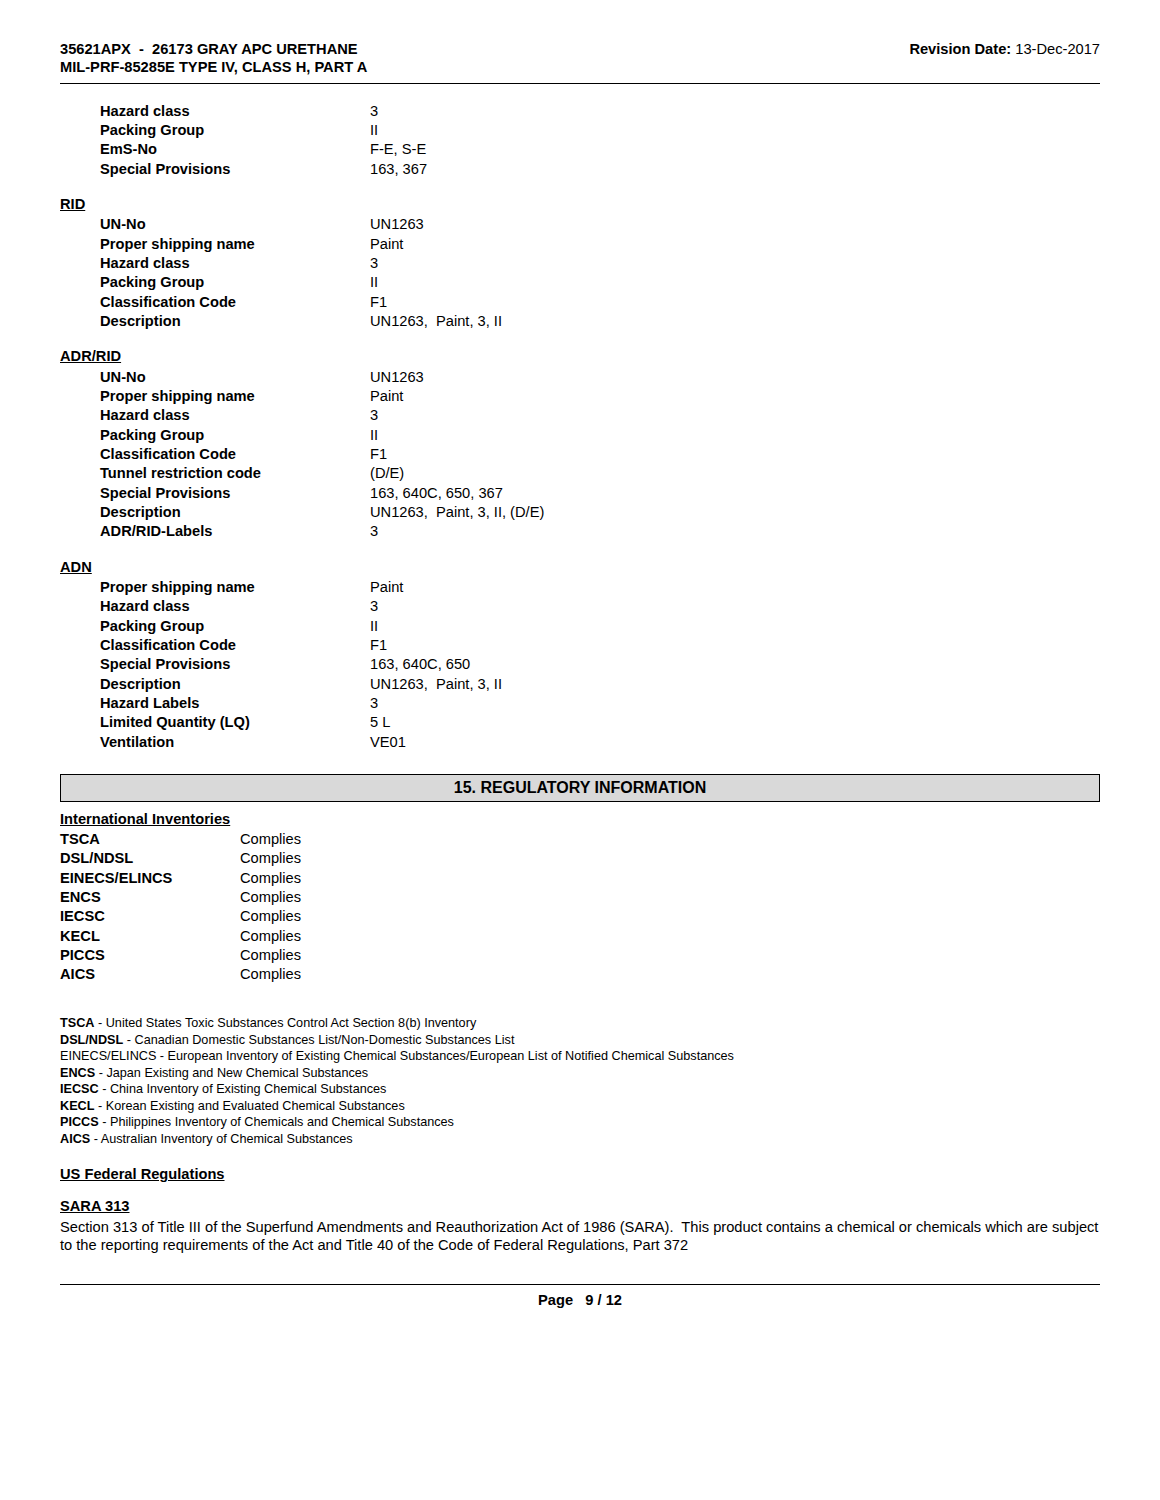35621APX - 26173 GRAY APC URETHANE
MIL-PRF-85285E TYPE IV, CLASS H, PART A
Revision Date: 13-Dec-2017
| Hazard class | 3 |
| Packing Group | II |
| EmS-No | F-E, S-E |
| Special Provisions | 163, 367 |
RID
| UN-No | UN1263 |
| Proper shipping name | Paint |
| Hazard class | 3 |
| Packing Group | II |
| Classification Code | F1 |
| Description | UN1263, Paint, 3, II |
ADR/RID
| UN-No | UN1263 |
| Proper shipping name | Paint |
| Hazard class | 3 |
| Packing Group | II |
| Classification Code | F1 |
| Tunnel restriction code | (D/E) |
| Special Provisions | 163, 640C, 650, 367 |
| Description | UN1263, Paint, 3, II, (D/E) |
| ADR/RID-Labels | 3 |
ADN
| Proper shipping name | Paint |
| Hazard class | 3 |
| Packing Group | II |
| Classification Code | F1 |
| Special Provisions | 163, 640C, 650 |
| Description | UN1263, Paint, 3, II |
| Hazard Labels | 3 |
| Limited Quantity (LQ) | 5 L |
| Ventilation | VE01 |
15. REGULATORY INFORMATION
International Inventories
| TSCA | Complies |
| DSL/NDSL | Complies |
| EINECS/ELINCS | Complies |
| ENCS | Complies |
| IECSC | Complies |
| KECL | Complies |
| PICCS | Complies |
| AICS | Complies |
TSCA - United States Toxic Substances Control Act Section 8(b) Inventory
DSL/NDSL - Canadian Domestic Substances List/Non-Domestic Substances List
EINECS/ELINCS - European Inventory of Existing Chemical Substances/European List of Notified Chemical Substances
ENCS - Japan Existing and New Chemical Substances
IECSC - China Inventory of Existing Chemical Substances
KECL - Korean Existing and Evaluated Chemical Substances
PICCS - Philippines Inventory of Chemicals and Chemical Substances
AICS - Australian Inventory of Chemical Substances
US Federal Regulations
SARA 313
Section 313 of Title III of the Superfund Amendments and Reauthorization Act of 1986 (SARA). This product contains a chemical or chemicals which are subject to the reporting requirements of the Act and Title 40 of the Code of Federal Regulations, Part 372
Page 9 / 12